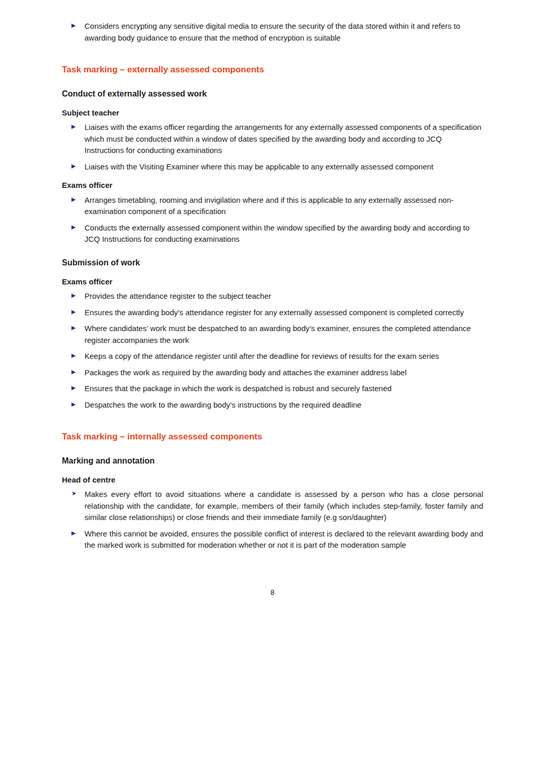Considers encrypting any sensitive digital media to ensure the security of the data stored within it and refers to awarding body guidance to ensure that the method of encryption is suitable
Task marking – externally assessed components
Conduct of externally assessed work
Subject teacher
Liaises with the exams officer regarding the arrangements for any externally assessed components of a specification which must be conducted within a window of dates specified by the awarding body and according to JCQ Instructions for conducting examinations
Liaises with the Visiting Examiner where this may be applicable to any externally assessed component
Exams officer
Arranges timetabling, rooming and invigilation where and if this is applicable to any externally assessed non-examination component of a specification
Conducts the externally assessed component within the window specified by the awarding body and according to JCQ Instructions for conducting examinations
Submission of work
Exams officer
Provides the attendance register to the subject teacher
Ensures the awarding body’s attendance register for any externally assessed component is completed correctly
Where candidates’ work must be despatched to an awarding body’s examiner, ensures the completed attendance register accompanies the work
Keeps a copy of the attendance register until after the deadline for reviews of results for the exam series
Packages the work as required by the awarding body and attaches the examiner address label
Ensures that the package in which the work is despatched is robust and securely fastened
Despatches the work to the awarding body’s instructions by the required deadline
Task marking – internally assessed components
Marking and annotation
Head of centre
Makes every effort to avoid situations where a candidate is assessed by a person who has a close personal relationship with the candidate, for example, members of their family (which includes step-family, foster family and similar close relationships) or close friends and their immediate family (e.g son/daughter)
Where this cannot be avoided, ensures the possible conflict of interest is declared to the relevant awarding body and the marked work is submitted for moderation whether or not it is part of the moderation sample
8